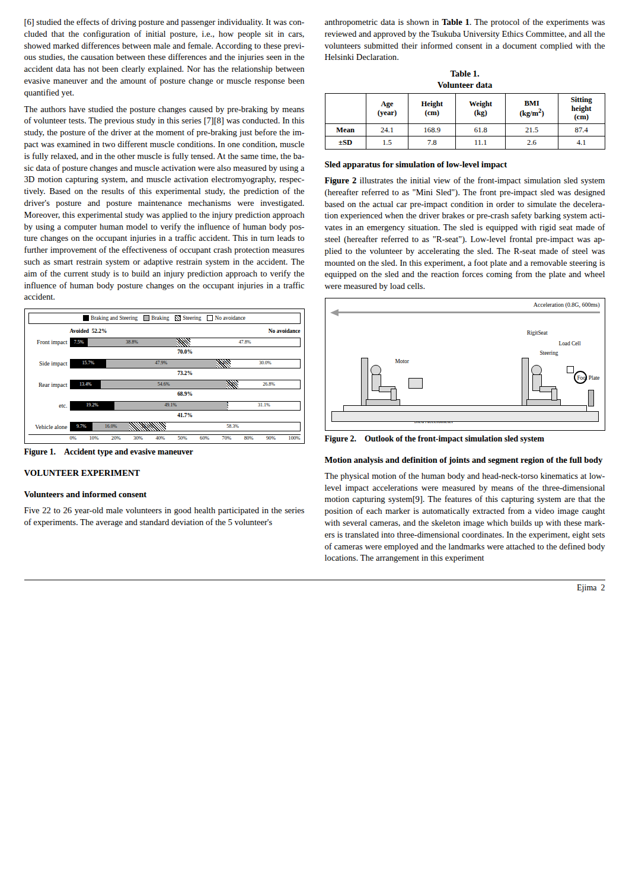[6] studied the effects of driving posture and passenger individuality. It was concluded that the configuration of initial posture, i.e., how people sit in cars, showed marked differences between male and female. According to these previous studies, the causation between these differences and the injuries seen in the accident data has not been clearly explained. Nor has the relationship between evasive maneuver and the amount of posture change or muscle response been quantified yet.
The authors have studied the posture changes caused by pre-braking by means of volunteer tests. The previous study in this series [7][8] was conducted. In this study, the posture of the driver at the moment of pre-braking just before the impact was examined in two different muscle conditions. In one condition, muscle is fully relaxed, and in the other muscle is fully tensed. At the same time, the basic data of posture changes and muscle activation were also measured by using a 3D motion capturing system, and muscle activation electromyography, respectively. Based on the results of this experimental study, the prediction of the driver's posture and posture maintenance mechanisms were investigated. Moreover, this experimental study was applied to the injury prediction approach by using a computer human model to verify the influence of human body posture changes on the occupant injuries in a traffic accident. This in turn leads to further improvement of the effectiveness of occupant crash protection measures such as smart restrain system or adaptive restrain system in the accident. The aim of the current study is to build an injury prediction approach to verify the influence of human body posture changes on the occupant injuries in a traffic accident.
Braking and Steering Braking Steering No avoidance
Avoided 52.2% No avoidance
Front impact
7.5%
38.8%
6.0%
47.8%
70.0%
Side impact
15.7%
47.9%
6.4%
30.0%
73.2%
Rear impact
13.4%
54.6%
5.2%
26.8%
68.9%
etc.
19.2%
49.1%
0.6%
31.1%
41.7%
Vehicle alone
9.7%
16.0%
16.0%
58.3%
0% 10% 20% 30% 40% 50% 60% 70% 80% 90% 100%
Figure 1. Accident type and evasive maneuver
VOLUNTEER EXPERIMENT
Volunteers and informed consent
Five 22 to 26 year-old male volunteers in good health participated in the series of experiments. The average and standard deviation of the 5 volunteer's
anthropometric data is shown in Table 1. The protocol of the experiments was reviewed and approved by the Tsukuba University Ethics Committee, and all the volunteers submitted their informed consent in a document complied with the Helsinki Declaration.
Table 1.
Volunteer data
| | Age (year) | Height (cm) | Weight (kg) | BMI (kg/m 2 ) | Sitting height (cm) |
| --- | --- | --- | --- | --- | --- |
| Mean | 24.1 | 168.9 | 61.8 | 21.5 | 87.4 |
| ±SD | 1.5 | 7.8 | 11.1 | 2.6 | 4.1 |
Sled apparatus for simulation of low-level impact
Figure 2 illustrates the initial view of the front-impact simulation sled system (hereafter referred to as "Mini Sled"). The front pre-impact sled was designed based on the actual car pre-impact condition in order to simulate the deceleration experienced when the driver brakes or pre-crash safety barking system activates in an emergency situation. The sled is equipped with rigid seat made of steel (hereafter referred to as "R-seat"). Low-level frontal pre-impact was applied to the volunteer by accelerating the sled. The R-seat made of steel was mounted on the sled. In this experiment, a foot plate and a removable steering is equipped on the sled and the reaction forces coming from the plate and wheel were measured by load cells.
Acceleration (0.8G, 600ms)
RigitSeat
Load Cell
Steering
Motor
Foot Plate
Sled Accelometer
Figure 2. Outlook of the front-impact simulation sled system
Motion analysis and definition of joints and segment region of the full body
The physical motion of the human body and head-neck-torso kinematics at low-level impact accelerations were measured by means of the three-dimensional motion capturing system[9]. The features of this capturing system are that the position of each marker is automatically extracted from a video image caught with several cameras, and the skeleton image which builds up with these markers is translated into three-dimensional coordinates. In the experiment, eight sets of cameras were employed and the landmarks were attached to the defined body locations. The arrangement in this experiment
Ejima 2